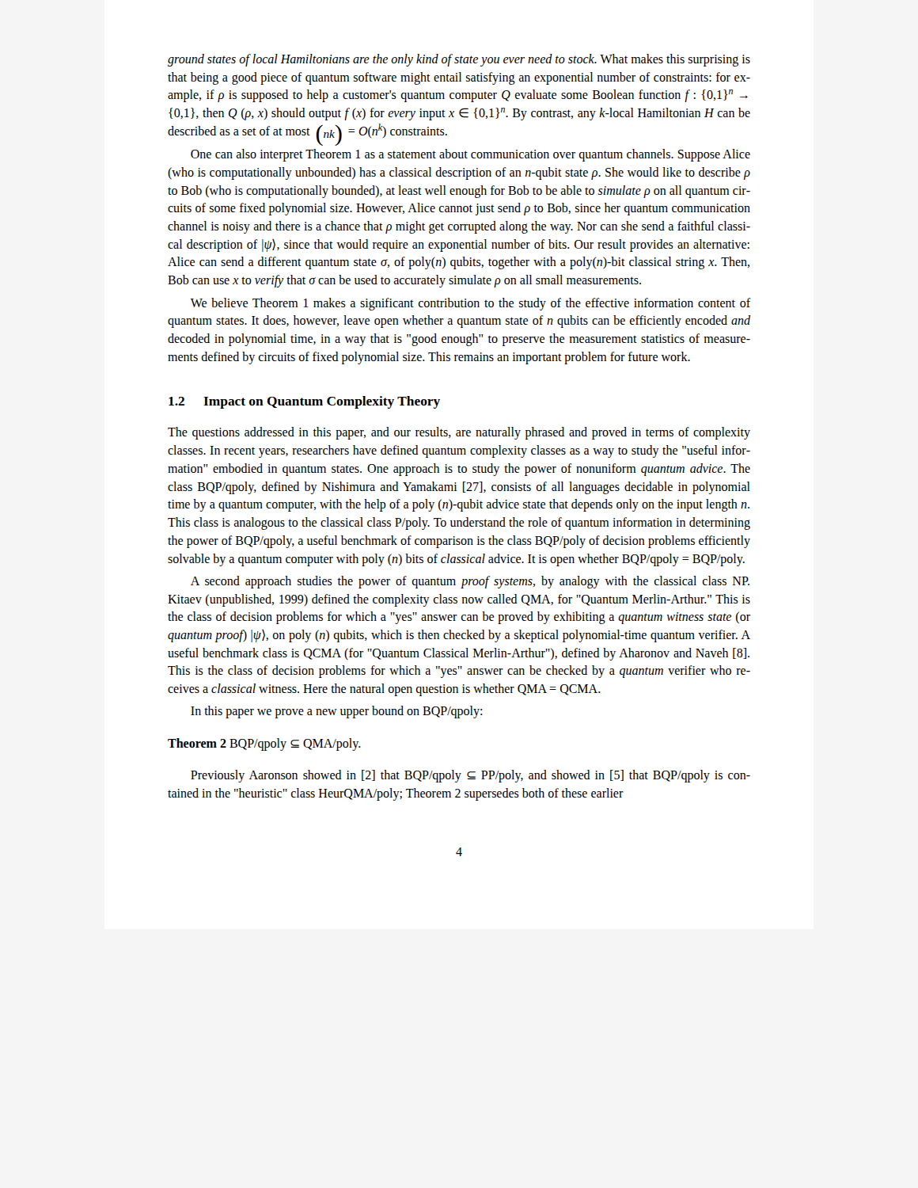ground states of local Hamiltonians are the only kind of state you ever need to stock. What makes this surprising is that being a good piece of quantum software might entail satisfying an exponential number of constraints: for example, if ρ is supposed to help a customer's quantum computer Q evaluate some Boolean function f : {0,1}n → {0,1}, then Q (ρ, x) should output f (x) for every input x ∈ {0,1}n. By contrast, any k-local Hamiltonian H can be described as a set of at most (nk) = O(nk) constraints.
One can also interpret Theorem 1 as a statement about communication over quantum channels. Suppose Alice (who is computationally unbounded) has a classical description of an n-qubit state ρ. She would like to describe ρ to Bob (who is computationally bounded), at least well enough for Bob to be able to simulate ρ on all quantum circuits of some fixed polynomial size. However, Alice cannot just send ρ to Bob, since her quantum communication channel is noisy and there is a chance that ρ might get corrupted along the way. Nor can she send a faithful classical description of |ψ⟩, since that would require an exponential number of bits. Our result provides an alternative: Alice can send a different quantum state σ, of poly(n) qubits, together with a poly(n)-bit classical string x. Then, Bob can use x to verify that σ can be used to accurately simulate ρ on all small measurements.
We believe Theorem 1 makes a significant contribution to the study of the effective information content of quantum states. It does, however, leave open whether a quantum state of n qubits can be efficiently encoded and decoded in polynomial time, in a way that is "good enough" to preserve the measurement statistics of measurements defined by circuits of fixed polynomial size. This remains an important problem for future work.
1.2 Impact on Quantum Complexity Theory
The questions addressed in this paper, and our results, are naturally phrased and proved in terms of complexity classes. In recent years, researchers have defined quantum complexity classes as a way to study the "useful information" embodied in quantum states. One approach is to study the power of nonuniform quantum advice. The class BQP/qpoly, defined by Nishimura and Yamakami [27], consists of all languages decidable in polynomial time by a quantum computer, with the help of a poly (n)-qubit advice state that depends only on the input length n. This class is analogous to the classical class P/poly. To understand the role of quantum information in determining the power of BQP/qpoly, a useful benchmark of comparison is the class BQP/poly of decision problems efficiently solvable by a quantum computer with poly (n) bits of classical advice. It is open whether BQP/qpoly = BQP/poly.
A second approach studies the power of quantum proof systems, by analogy with the classical class NP. Kitaev (unpublished, 1999) defined the complexity class now called QMA, for "Quantum Merlin-Arthur." This is the class of decision problems for which a "yes" answer can be proved by exhibiting a quantum witness state (or quantum proof) |ψ⟩, on poly (n) qubits, which is then checked by a skeptical polynomial-time quantum verifier. A useful benchmark class is QCMA (for "Quantum Classical Merlin-Arthur"), defined by Aharonov and Naveh [8]. This is the class of decision problems for which a "yes" answer can be checked by a quantum verifier who receives a classical witness. Here the natural open question is whether QMA = QCMA.
In this paper we prove a new upper bound on BQP/qpoly:
Theorem 2 BQP/qpoly ⊆ QMA/poly.
Previously Aaronson showed in [2] that BQP/qpoly ⊆ PP/poly, and showed in [5] that BQP/qpoly is contained in the "heuristic" class HeurQMA/poly; Theorem 2 supersedes both of these earlier
4